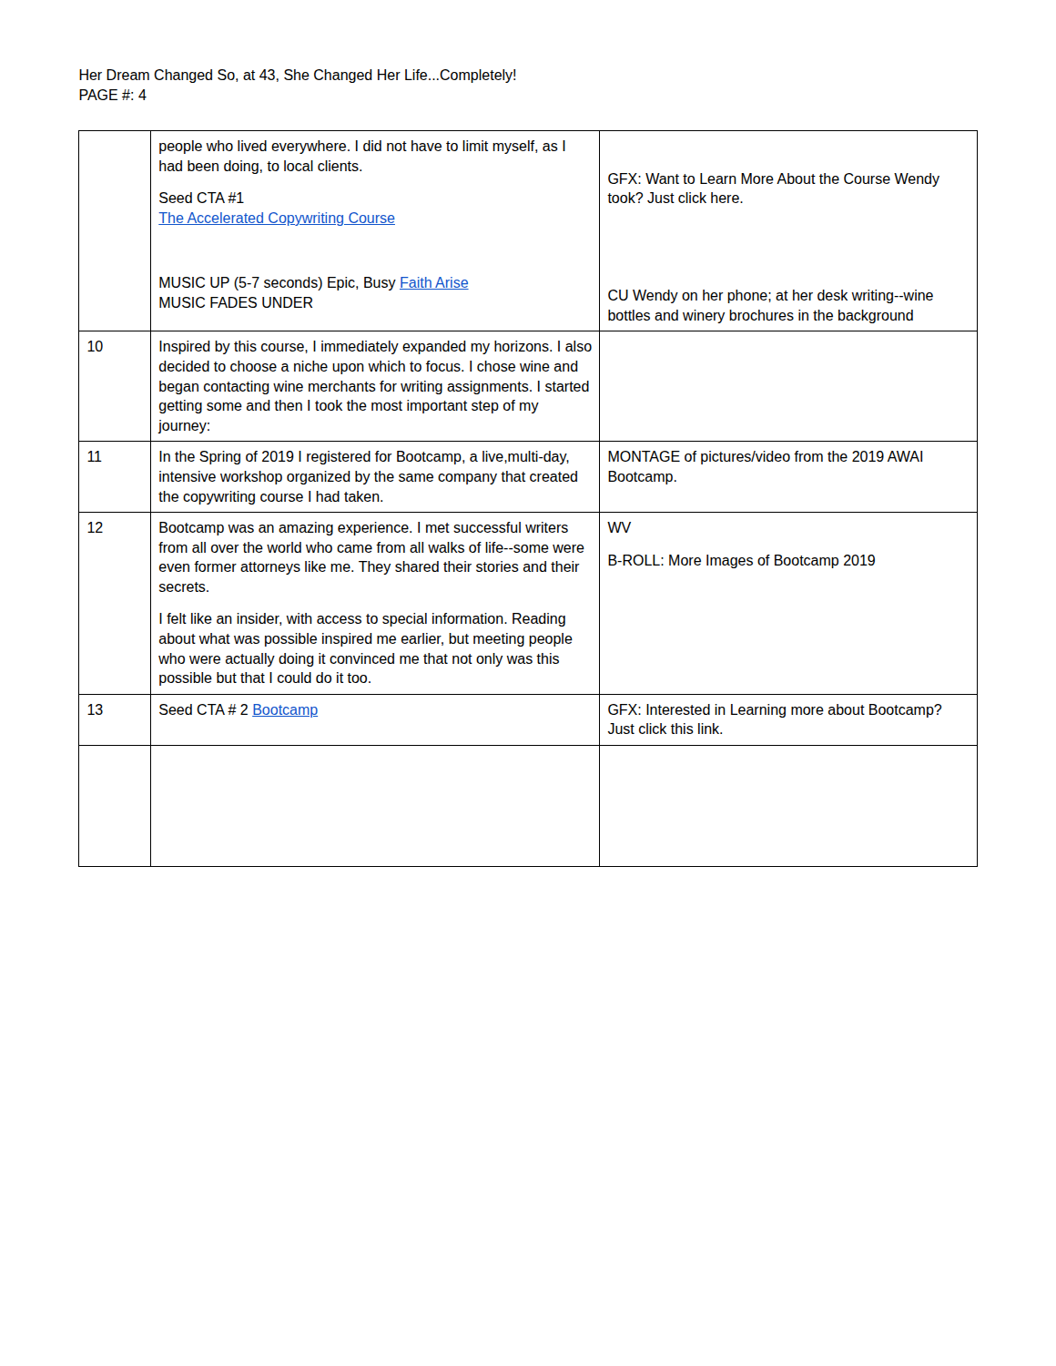Her Dream Changed So, at 43, She Changed Her Life...Completely!
PAGE #: 4
| | people who lived everywhere. I did not have to limit myself, as I had been doing, to local clients. Seed CTA #1 The Accelerated Copywriting Course MUSIC UP (5-7 seconds) Epic, Busy Faith Arise MUSIC FADES UNDER | GFX: Want to Learn More About the Course Wendy took? Just click here. CU Wendy on her phone; at her desk writing--wine bottles and winery brochures in the background |
| 10 | Inspired by this course, I immediately expanded my horizons. I also decided to choose a niche upon which to focus. I chose wine and began contacting wine merchants for writing assignments. I started getting some and then I took the most important step of my journey: | |
| 11 | In the Spring of 2019 I registered for Bootcamp, a live,multi-day, intensive workshop organized by the same company that created the copywriting course I had taken. | MONTAGE of pictures/video from the 2019 AWAI Bootcamp. |
| 12 | Bootcamp was an amazing experience. I met successful writers from all over the world who came from all walks of life--some were even former attorneys like me. They shared their stories and their secrets. I felt like an insider, with access to special information. Reading about what was possible inspired me earlier, but meeting people who were actually doing it convinced me that not only was this possible but that I could do it too. | WV B-ROLL: More Images of Bootcamp 2019 |
| 13 | Seed CTA # 2 Bootcamp | GFX: Interested in Learning more about Bootcamp? Just click this link. |